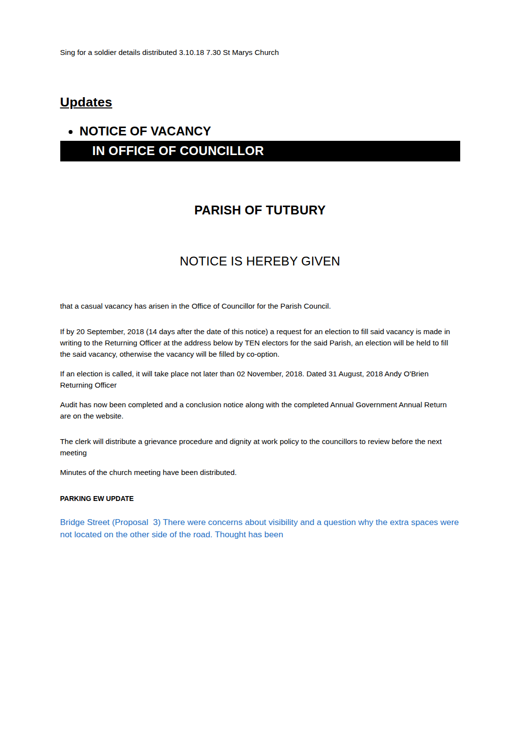Sing for a soldier details distributed 3.10.18 7.30 St Marys Church
Updates
NOTICE OF VACANCY
IN OFFICE OF COUNCILLOR
PARISH OF TUTBURY
NOTICE IS HEREBY GIVEN
that a casual vacancy has arisen in the Office of Councillor for the Parish Council.
If by 20 September, 2018 (14 days after the date of this notice) a request for an election to fill said vacancy is made in writing to the Returning Officer at the address below by TEN electors for the said Parish, an election will be held to fill the said vacancy, otherwise the vacancy will be filled by co-option.
If an election is called, it will take place not later than 02 November, 2018. Dated 31 August, 2018 Andy O'Brien Returning Officer
Audit has now been completed and a conclusion notice along with the completed Annual Government Annual Return are on the website.
The clerk will distribute a grievance procedure and dignity at work policy to the councillors to review before the next meeting
Minutes of the church meeting have been distributed.
PARKING EW UPDATE
Bridge Street (Proposal 3) There were concerns about visibility and a question why the extra spaces were not located on the other side of the road. Thought has been